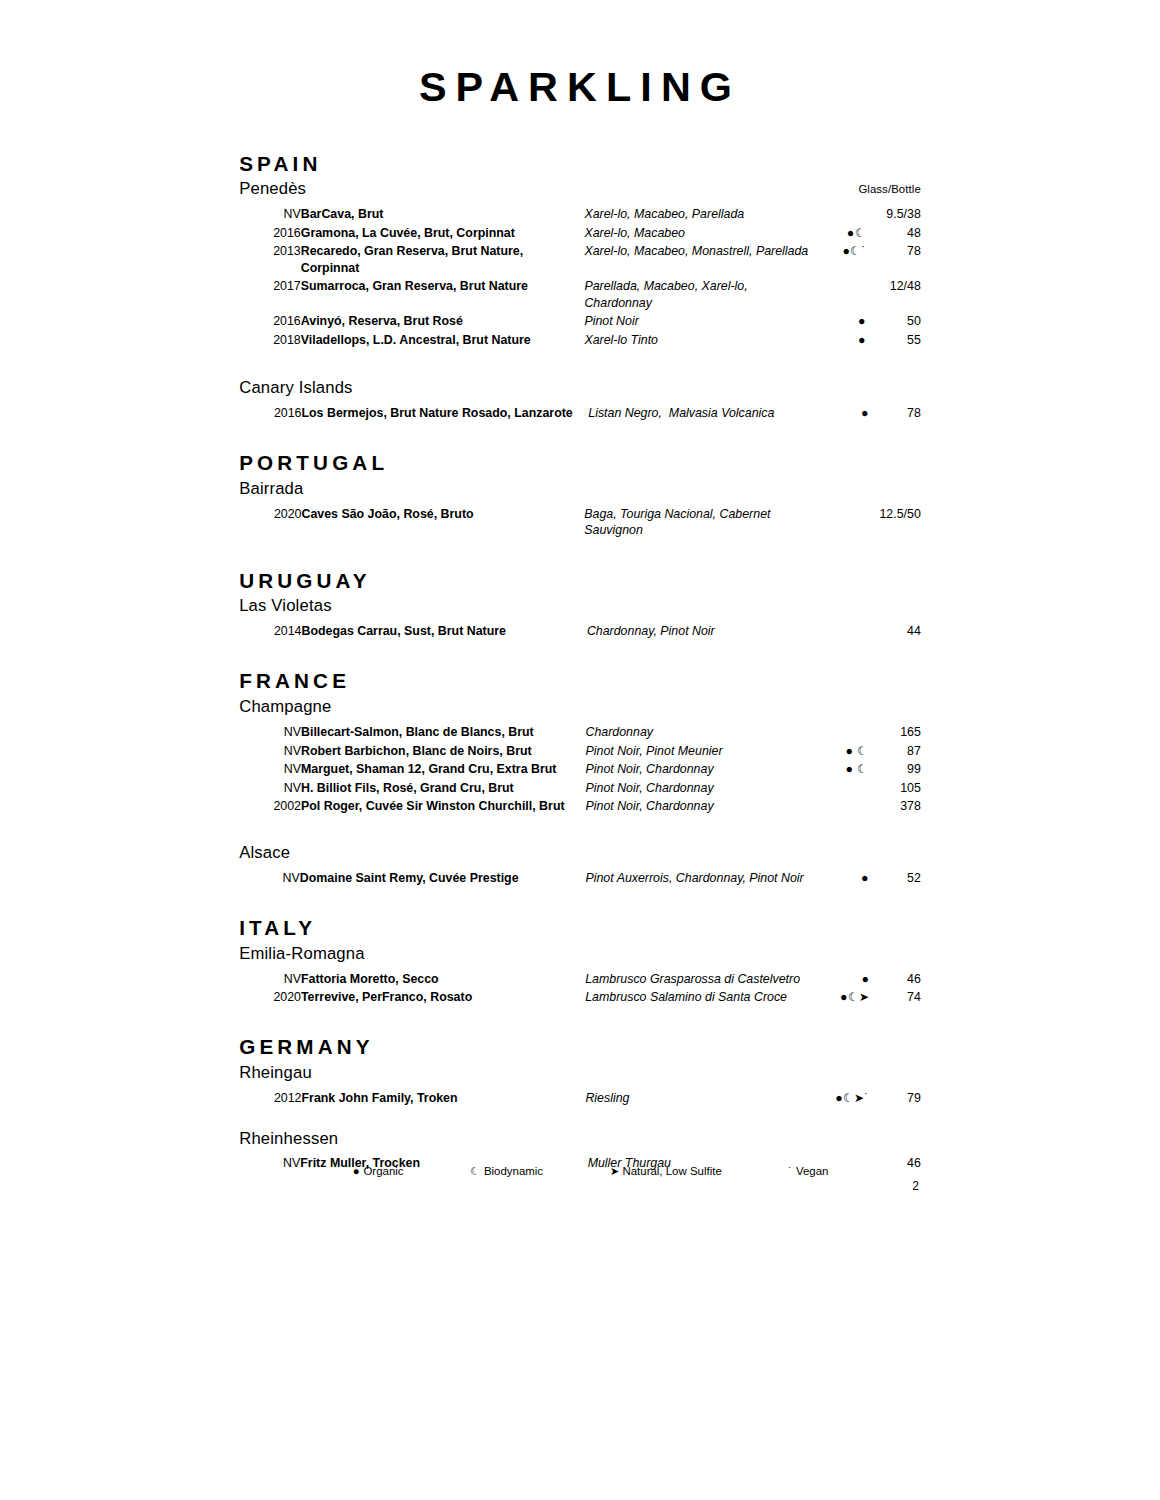SPARKLING
SPAIN
Penedès Glass/Bottle
| NV | BarCava, Brut | Xarel-lo, Macabeo, Parellada | | 9.5/38 |
| 2016 | Gramona, La Cuvée, Brut, Corpinnat | Xarel-lo, Macabeo | ●☾ | 48 |
| 2013 | Recaredo, Gran Reserva, Brut Nature, Corpinnat | Xarel-lo, Macabeo, Monastrell, Parellada | ●☾˙ | 78 |
| 2017 | Sumarroca, Gran Reserva, Brut Nature | Parellada, Macabeo, Xarel-lo, Chardonnay | | 12/48 |
| 2016 | Avinyó, Reserva, Brut Rosé | Pinot Noir | ● | 50 |
| 2018 | Viladellops, L.D. Ancestral, Brut Nature | Xarel-lo Tinto | ● | 55 |
Canary Islands
| 2016 | Los Bermejos, Brut Nature Rosado, Lanzarote | Listan Negro, Malvasia Volcanica | ● | 78 |
PORTUGAL
Bairrada
| 2020 | Caves São João, Rosé, Bruto | Baga, Touriga Nacional, Cabernet Sauvignon | | 12.5/50 |
URUGUAY
Las Violetas
| 2014 | Bodegas Carrau, Sust, Brut Nature | Chardonnay, Pinot Noir | | 44 |
FRANCE
Champagne
| NV | Billecart-Salmon, Blanc de Blancs, Brut | Chardonnay | | 165 |
| NV | Robert Barbichon, Blanc de Noirs, Brut | Pinot Noir, Pinot Meunier | ● ☾ | 87 |
| NV | Marguet, Shaman 12, Grand Cru, Extra Brut | Pinot Noir, Chardonnay | ● ☾ | 99 |
| NV | H. Billiot Fils, Rosé, Grand Cru, Brut | Pinot Noir, Chardonnay | | 105 |
| 2002 | Pol Roger, Cuvée Sir Winston Churchill, Brut | Pinot Noir, Chardonnay | | 378 |
Alsace
| NV | Domaine Saint Remy, Cuvée Prestige | Pinot Auxerrois, Chardonnay, Pinot Noir | ● | 52 |
ITALY
Emilia-Romagna
| NV | Fattoria Moretto, Secco | Lambrusco Grasparossa di Castelvetro | ● | 46 |
| 2020 | Terrevive, PerFranco, Rosato | Lambrusco Salamino di Santa Croce | ●☾➤ | 74 |
GERMANY
Rheingau
| 2012 | Frank John Family, Troken | Riesling | ●☾➤˙ | 79 |
Rheinhessen
| NV | Fritz Muller, Trocken | Muller Thurgau | | 46 |
●Organic ☾Biodynamic ➤Natural, Low Sulfite ˙Vegan
2